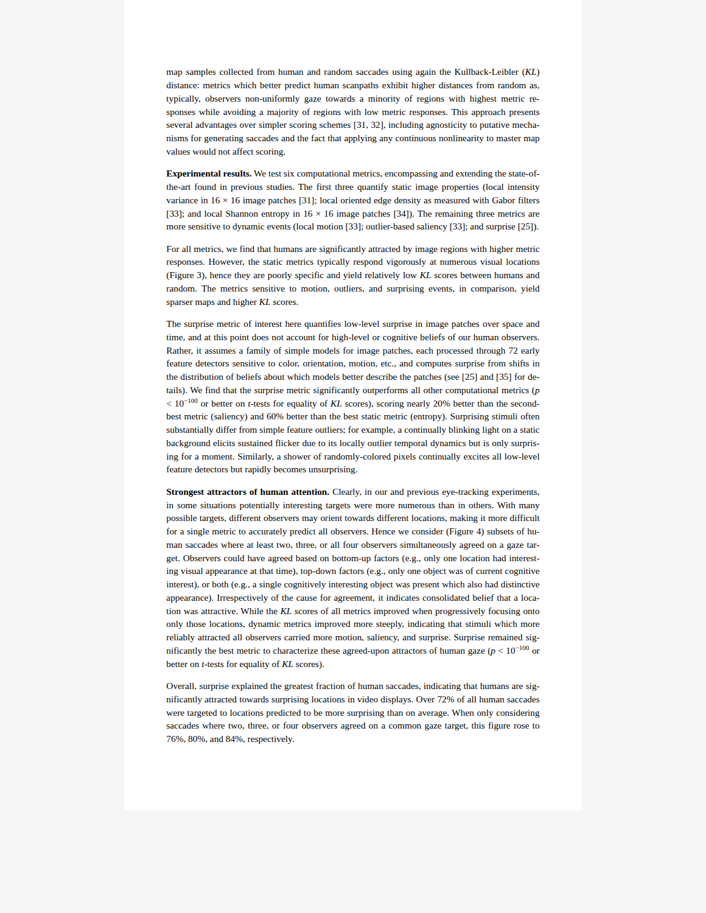map samples collected from human and random saccades using again the Kullback-Leibler (KL) distance: metrics which better predict human scanpaths exhibit higher distances from random as, typically, observers non-uniformly gaze towards a minority of regions with highest metric responses while avoiding a majority of regions with low metric responses. This approach presents several advantages over simpler scoring schemes [31, 32], including agnosticity to putative mechanisms for generating saccades and the fact that applying any continuous nonlinearity to master map values would not affect scoring.
Experimental results. We test six computational metrics, encompassing and extending the state-of-the-art found in previous studies. The first three quantify static image properties (local intensity variance in 16 × 16 image patches [31]; local oriented edge density as measured with Gabor filters [33]; and local Shannon entropy in 16 × 16 image patches [34]). The remaining three metrics are more sensitive to dynamic events (local motion [33]; outlier-based saliency [33]; and surprise [25]).
For all metrics, we find that humans are significantly attracted by image regions with higher metric responses. However, the static metrics typically respond vigorously at numerous visual locations (Figure 3), hence they are poorly specific and yield relatively low KL scores between humans and random. The metrics sensitive to motion, outliers, and surprising events, in comparison, yield sparser maps and higher KL scores.
The surprise metric of interest here quantifies low-level surprise in image patches over space and time, and at this point does not account for high-level or cognitive beliefs of our human observers. Rather, it assumes a family of simple models for image patches, each processed through 72 early feature detectors sensitive to color, orientation, motion, etc., and computes surprise from shifts in the distribution of beliefs about which models better describe the patches (see [25] and [35] for details). We find that the surprise metric significantly outperforms all other computational metrics (p < 10−100 or better on t-tests for equality of KL scores), scoring nearly 20% better than the second-best metric (saliency) and 60% better than the best static metric (entropy). Surprising stimuli often substantially differ from simple feature outliers; for example, a continually blinking light on a static background elicits sustained flicker due to its locally outlier temporal dynamics but is only surprising for a moment. Similarly, a shower of randomly-colored pixels continually excites all low-level feature detectors but rapidly becomes unsurprising.
Strongest attractors of human attention. Clearly, in our and previous eye-tracking experiments, in some situations potentially interesting targets were more numerous than in others. With many possible targets, different observers may orient towards different locations, making it more difficult for a single metric to accurately predict all observers. Hence we consider (Figure 4) subsets of human saccades where at least two, three, or all four observers simultaneously agreed on a gaze target. Observers could have agreed based on bottom-up factors (e.g., only one location had interesting visual appearance at that time), top-down factors (e.g., only one object was of current cognitive interest), or both (e.g., a single cognitively interesting object was present which also had distinctive appearance). Irrespectively of the cause for agreement, it indicates consolidated belief that a location was attractive. While the KL scores of all metrics improved when progressively focusing onto only those locations, dynamic metrics improved more steeply, indicating that stimuli which more reliably attracted all observers carried more motion, saliency, and surprise. Surprise remained significantly the best metric to characterize these agreed-upon attractors of human gaze (p < 10−100 or better on t-tests for equality of KL scores).
Overall, surprise explained the greatest fraction of human saccades, indicating that humans are significantly attracted towards surprising locations in video displays. Over 72% of all human saccades were targeted to locations predicted to be more surprising than on average. When only considering saccades where two, three, or four observers agreed on a common gaze target, this figure rose to 76%, 80%, and 84%, respectively.